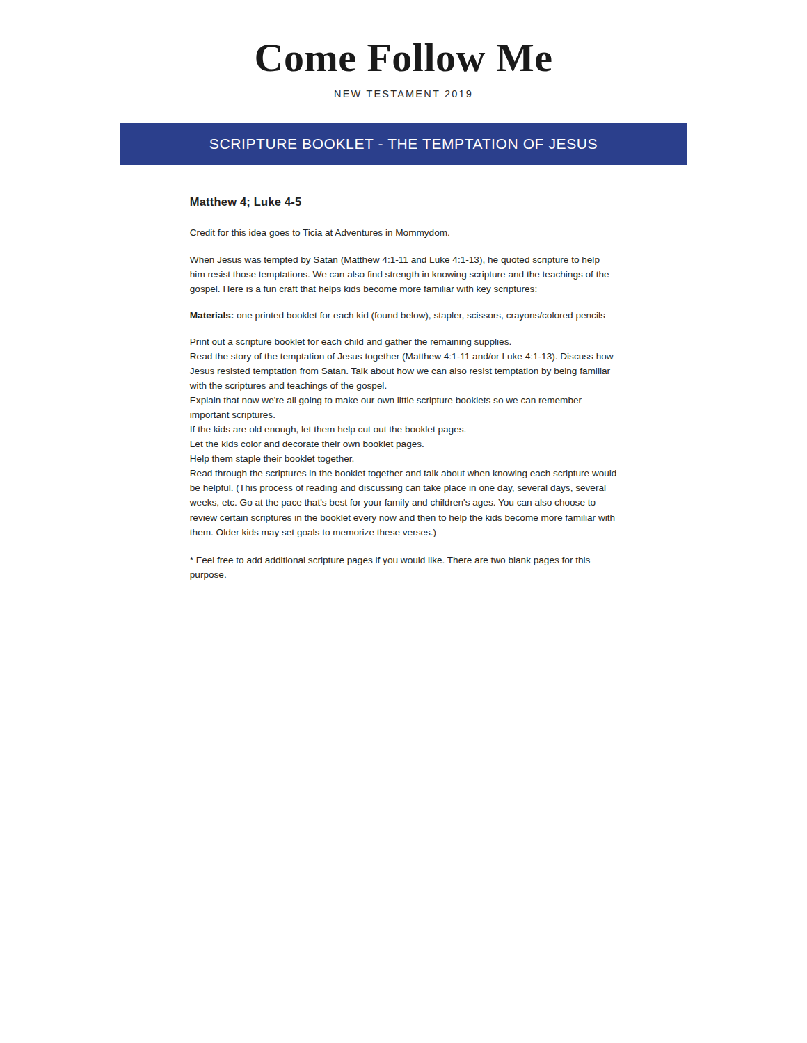Come Follow Me
NEW TESTAMENT 2019
SCRIPTURE BOOKLET - THE TEMPTATION OF JESUS
Matthew 4; Luke 4-5
Credit for this idea goes to Ticia at Adventures in Mommydom.
When Jesus was tempted by Satan (Matthew 4:1-11 and Luke 4:1-13), he quoted scripture to help him resist those temptations. We can also find strength in knowing scripture and the teachings of the gospel. Here is a fun craft that helps kids become more familiar with key scriptures:
Materials: one printed booklet for each kid (found below), stapler, scissors, crayons/colored pencils
Print out a scripture booklet for each child and gather the remaining supplies.
Read the story of the temptation of Jesus together (Matthew 4:1-11 and/or Luke 4:1-13). Discuss how Jesus resisted temptation from Satan. Talk about how we can also resist temptation by being familiar with the scriptures and teachings of the gospel.
Explain that now we're all going to make our own little scripture booklets so we can remember important scriptures.
If the kids are old enough, let them help cut out the booklet pages.
Let the kids color and decorate their own booklet pages.
Help them staple their booklet together.
Read through the scriptures in the booklet together and talk about when knowing each scripture would be helpful. (This process of reading and discussing can take place in one day, several days, several weeks, etc. Go at the pace that's best for your family and children's ages. You can also choose to review certain scriptures in the booklet every now and then to help the kids become more familiar with them. Older kids may set goals to memorize these verses.)
* Feel free to add additional scripture pages if you would like. There are two blank pages for this purpose.